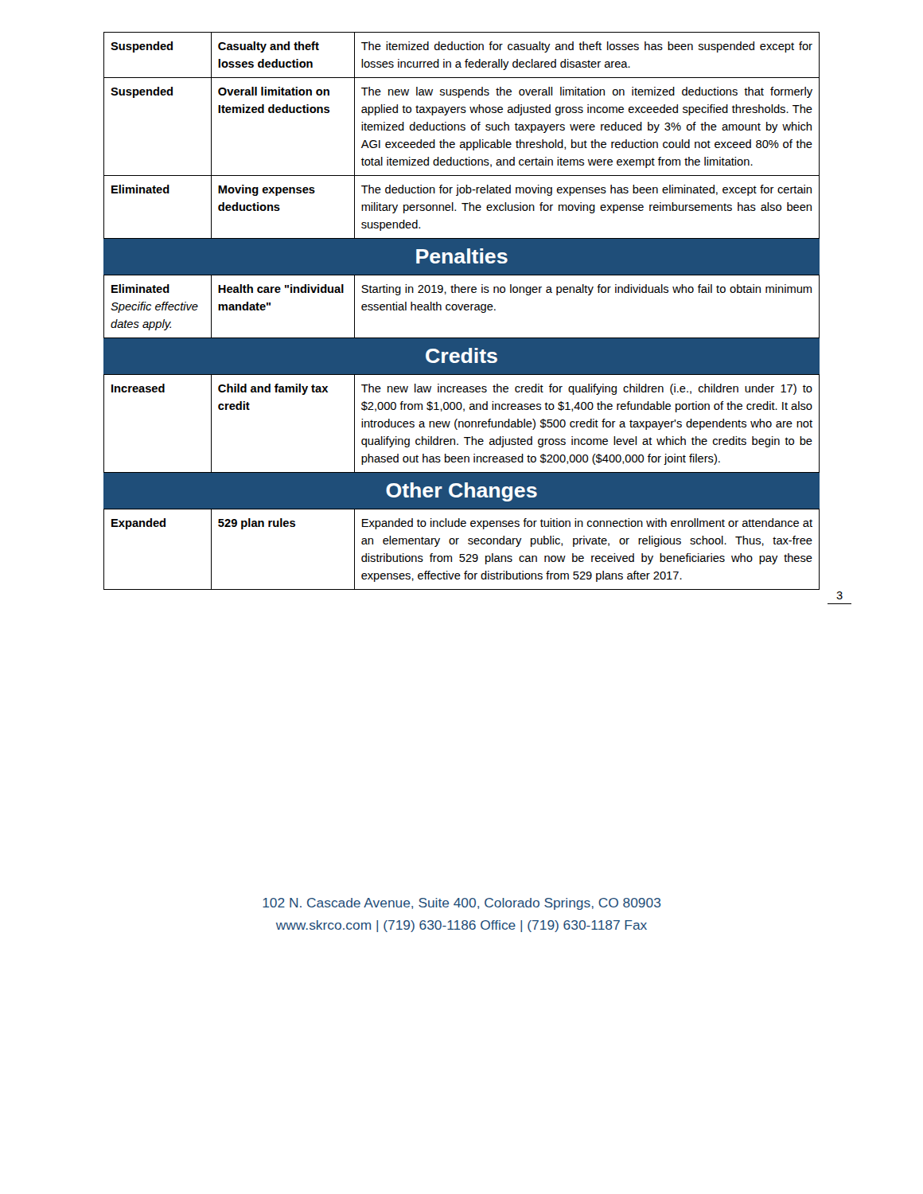| Suspended | Casualty and theft losses deduction | The itemized deduction for casualty and theft losses has been suspended except for losses incurred in a federally declared disaster area. |
| Suspended | Overall limitation on Itemized deductions | The new law suspends the overall limitation on itemized deductions that formerly applied to taxpayers whose adjusted gross income exceeded specified thresholds. The itemized deductions of such taxpayers were reduced by 3% of the amount by which AGI exceeded the applicable threshold, but the reduction could not exceed 80% of the total itemized deductions, and certain items were exempt from the limitation. |
| Eliminated | Moving expenses deductions | The deduction for job-related moving expenses has been eliminated, except for certain military personnel. The exclusion for moving expense reimbursements has also been suspended. |
Penalties
| Eliminated Specific effective dates apply. | Health care "individual mandate" | Starting in 2019, there is no longer a penalty for individuals who fail to obtain minimum essential health coverage. |
Credits
| Increased | Child and family tax credit | The new law increases the credit for qualifying children (i.e., children under 17) to $2,000 from $1,000, and increases to $1,400 the refundable portion of the credit. It also introduces a new (nonrefundable) $500 credit for a taxpayer's dependents who are not qualifying children. The adjusted gross income level at which the credits begin to be phased out has been increased to $200,000 ($400,000 for joint filers). |
Other Changes
| Expanded | 529 plan rules | Expanded to include expenses for tuition in connection with enrollment or attendance at an elementary or secondary public, private, or religious school. Thus, tax-free distributions from 529 plans can now be received by beneficiaries who pay these expenses, effective for distributions from 529 plans after 2017. |
3
102 N. Cascade Avenue, Suite 400, Colorado Springs, CO 80903
www.skrco.com | (719) 630-1186 Office | (719) 630-1187 Fax